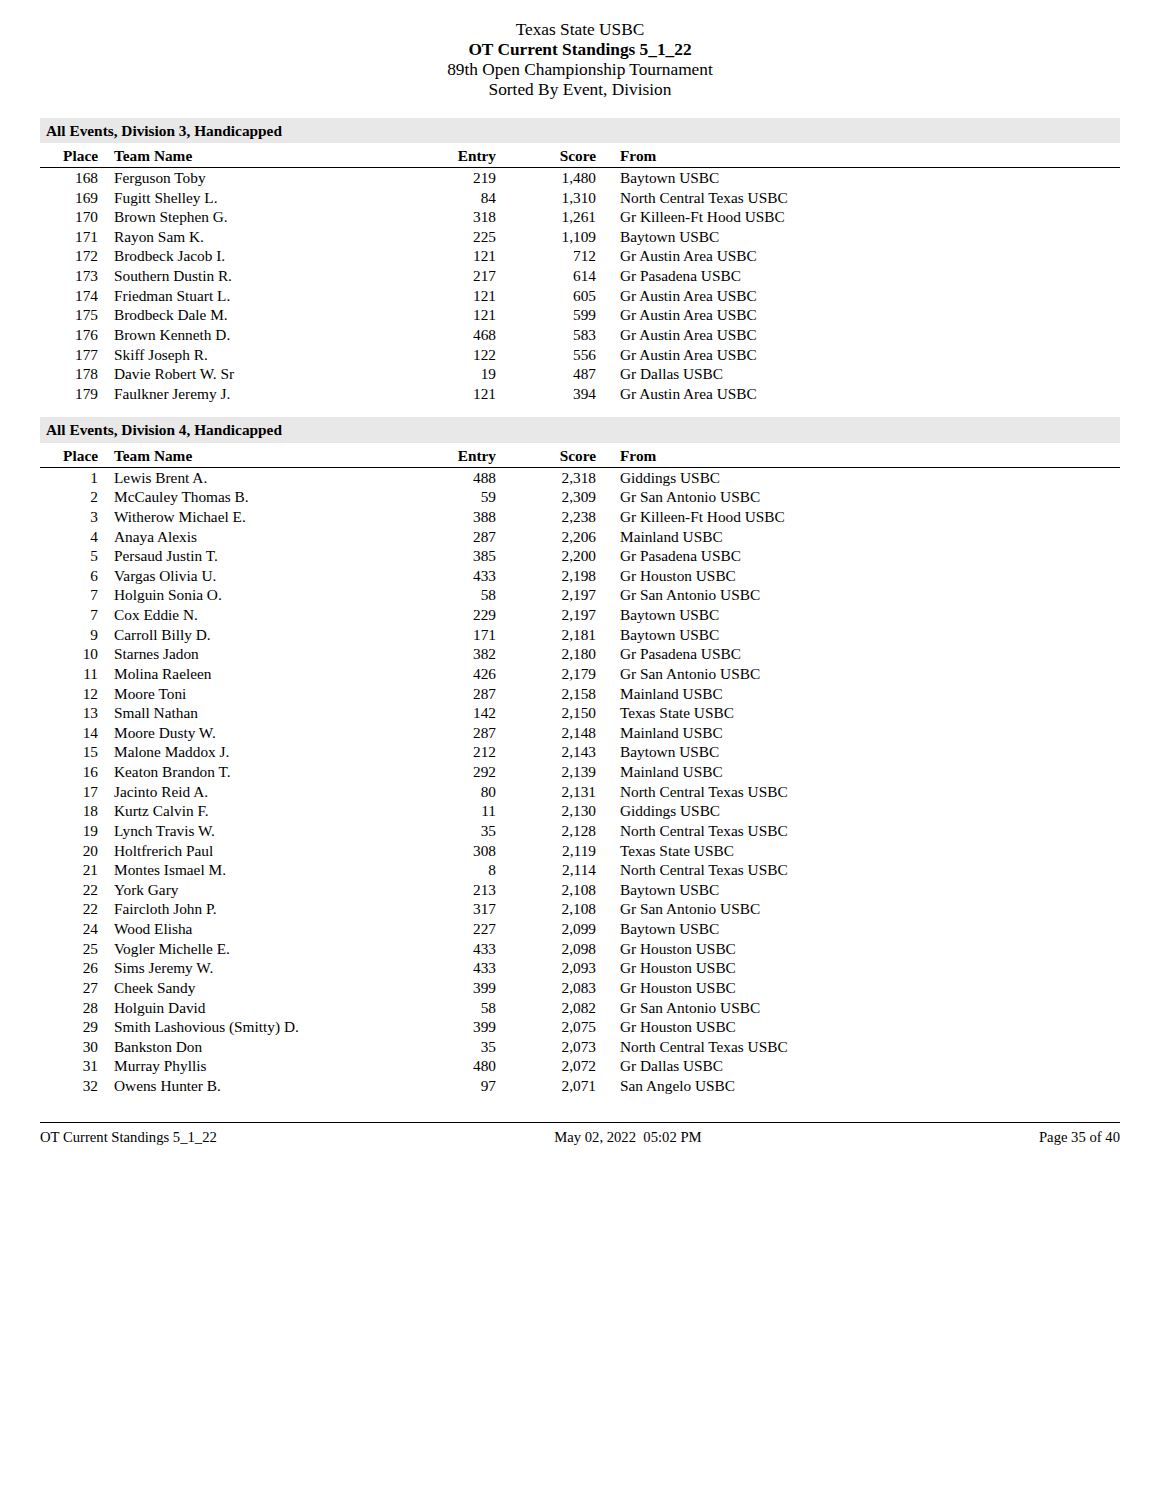Texas State USBC
OT Current Standings 5_1_22
89th Open Championship Tournament
Sorted By Event, Division
All Events, Division 3, Handicapped
| Place | Team Name | Entry | Score | From |
| --- | --- | --- | --- | --- |
| 168 | Ferguson Toby | 219 | 1,480 | Baytown USBC |
| 169 | Fugitt Shelley L. | 84 | 1,310 | North Central Texas USBC |
| 170 | Brown Stephen G. | 318 | 1,261 | Gr Killeen-Ft Hood USBC |
| 171 | Rayon Sam K. | 225 | 1,109 | Baytown USBC |
| 172 | Brodbeck Jacob I. | 121 | 712 | Gr Austin Area USBC |
| 173 | Southern Dustin R. | 217 | 614 | Gr Pasadena USBC |
| 174 | Friedman Stuart L. | 121 | 605 | Gr Austin Area USBC |
| 175 | Brodbeck Dale M. | 121 | 599 | Gr Austin Area USBC |
| 176 | Brown Kenneth D. | 468 | 583 | Gr Austin Area USBC |
| 177 | Skiff Joseph R. | 122 | 556 | Gr Austin Area USBC |
| 178 | Davie Robert W. Sr | 19 | 487 | Gr Dallas USBC |
| 179 | Faulkner Jeremy J. | 121 | 394 | Gr Austin Area USBC |
All Events, Division 4, Handicapped
| Place | Team Name | Entry | Score | From |
| --- | --- | --- | --- | --- |
| 1 | Lewis Brent A. | 488 | 2,318 | Giddings USBC |
| 2 | McCauley Thomas B. | 59 | 2,309 | Gr San Antonio USBC |
| 3 | Witherow Michael E. | 388 | 2,238 | Gr Killeen-Ft Hood USBC |
| 4 | Anaya Alexis | 287 | 2,206 | Mainland USBC |
| 5 | Persaud Justin T. | 385 | 2,200 | Gr Pasadena USBC |
| 6 | Vargas Olivia U. | 433 | 2,198 | Gr Houston USBC |
| 7 | Holguin Sonia O. | 58 | 2,197 | Gr San Antonio USBC |
| 7 | Cox Eddie N. | 229 | 2,197 | Baytown USBC |
| 9 | Carroll Billy D. | 171 | 2,181 | Baytown USBC |
| 10 | Starnes Jadon | 382 | 2,180 | Gr Pasadena USBC |
| 11 | Molina Raeleen | 426 | 2,179 | Gr San Antonio USBC |
| 12 | Moore Toni | 287 | 2,158 | Mainland USBC |
| 13 | Small Nathan | 142 | 2,150 | Texas State USBC |
| 14 | Moore Dusty W. | 287 | 2,148 | Mainland USBC |
| 15 | Malone Maddox J. | 212 | 2,143 | Baytown USBC |
| 16 | Keaton Brandon T. | 292 | 2,139 | Mainland USBC |
| 17 | Jacinto Reid A. | 80 | 2,131 | North Central Texas USBC |
| 18 | Kurtz Calvin F. | 11 | 2,130 | Giddings USBC |
| 19 | Lynch Travis W. | 35 | 2,128 | North Central Texas USBC |
| 20 | Holtfrerich Paul | 308 | 2,119 | Texas State USBC |
| 21 | Montes Ismael M. | 8 | 2,114 | North Central Texas USBC |
| 22 | York Gary | 213 | 2,108 | Baytown USBC |
| 22 | Faircloth John P. | 317 | 2,108 | Gr San Antonio USBC |
| 24 | Wood Elisha | 227 | 2,099 | Baytown USBC |
| 25 | Vogler Michelle E. | 433 | 2,098 | Gr Houston USBC |
| 26 | Sims Jeremy W. | 433 | 2,093 | Gr Houston USBC |
| 27 | Cheek Sandy | 399 | 2,083 | Gr Houston USBC |
| 28 | Holguin David | 58 | 2,082 | Gr San Antonio USBC |
| 29 | Smith Lashovious (Smitty) D. | 399 | 2,075 | Gr Houston USBC |
| 30 | Bankston Don | 35 | 2,073 | North Central Texas USBC |
| 31 | Murray Phyllis | 480 | 2,072 | Gr Dallas USBC |
| 32 | Owens Hunter B. | 97 | 2,071 | San Angelo USBC |
OT Current Standings 5_1_22
May 02, 2022 05:02 PM
Page 35 of 40